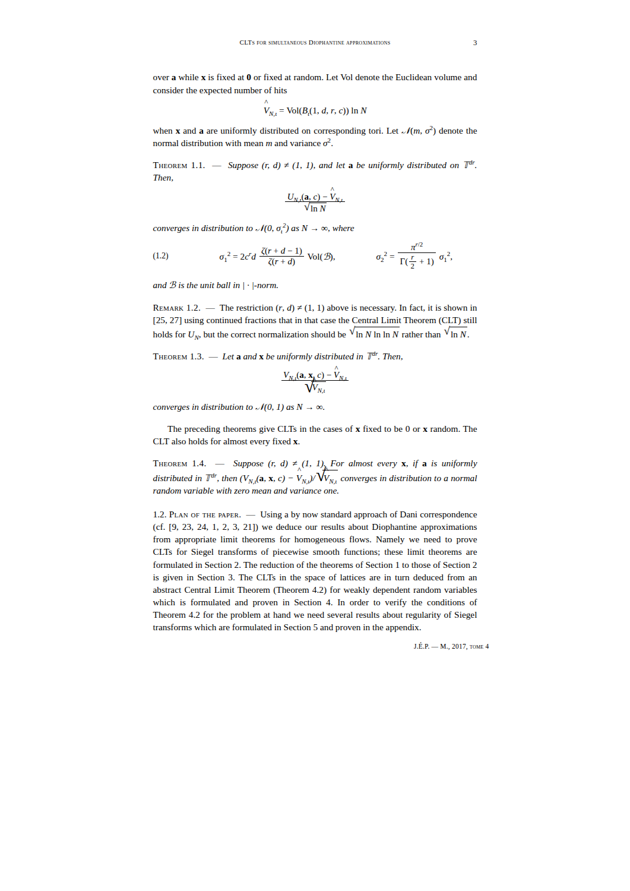CLTs for simultaneous Diophantine approximations 3
over a while x is fixed at 0 or fixed at random. Let Vol denote the Euclidean volume and consider the expected number of hits
^VN,ι = Vol(Bι(1, d, r, c)) ln N
when x and a are uniformly distributed on corresponding tori. Let 𝒩(m, σ2) denote the normal distribution with mean m and variance σ2.
Theorem 1.1. — Suppose (r, d) ≠ (1, 1), and let a be uniformly distributed on 𝕋dr. Then,
UN,ι(a, c) − ^VN,ι ln N
converges in distribution to 𝒩(0, σι2) as N → ∞, where
(1.2)
σ12 = 2crd ζ(r + d − 1) ζ(r + d) Vol(ℬ), σ22 = πr/2 Γ(r 2 + 1) σ12,
and ℬ is the unit ball in | · |-norm.
Remark 1.2. — The restriction (r, d) ≠ (1, 1) above is necessary. In fact, it is shown in [25, 27] using continued fractions that in that case the Central Limit Theorem (CLT) still holds for UN, but the correct normalization should be ln N ln ln N rather than ln N.
Theorem 1.3. — Let a and x be uniformly distributed in 𝕋dr. Then,
VN,ι(a, x, c) − ^VN,ι^VN,ι
converges in distribution to 𝒩(0, 1) as N → ∞.
The preceding theorems give CLTs in the cases of x fixed to be 0 or x random. The CLT also holds for almost every fixed x.
Theorem 1.4. — Suppose (r, d) ≠ (1, 1). For almost every x, if a is uniformly distributed in 𝕋dr, then (VN,ι(a, x, c) − ^VN,ι)/^VN,ι converges in distribution to a normal random variable with zero mean and variance one.
1.2. Plan of the paper. — Using a by now standard approach of Dani correspondence (cf. [9, 23, 24, 1, 2, 3, 21]) we deduce our results about Diophantine approximations from appropriate limit theorems for homogeneous flows. Namely we need to prove CLTs for Siegel transforms of piecewise smooth functions; these limit theorems are formulated in Section 2. The reduction of the theorems of Section 1 to those of Section 2 is given in Section 3. The CLTs in the space of lattices are in turn deduced from an abstract Central Limit Theorem (Theorem 4.2) for weakly dependent random variables which is formulated and proven in Section 4. In order to verify the conditions of Theorem 4.2 for the problem at hand we need several results about regularity of Siegel transforms which are formulated in Section 5 and proven in the appendix.
J.É.P. — M., 2017, tome 4